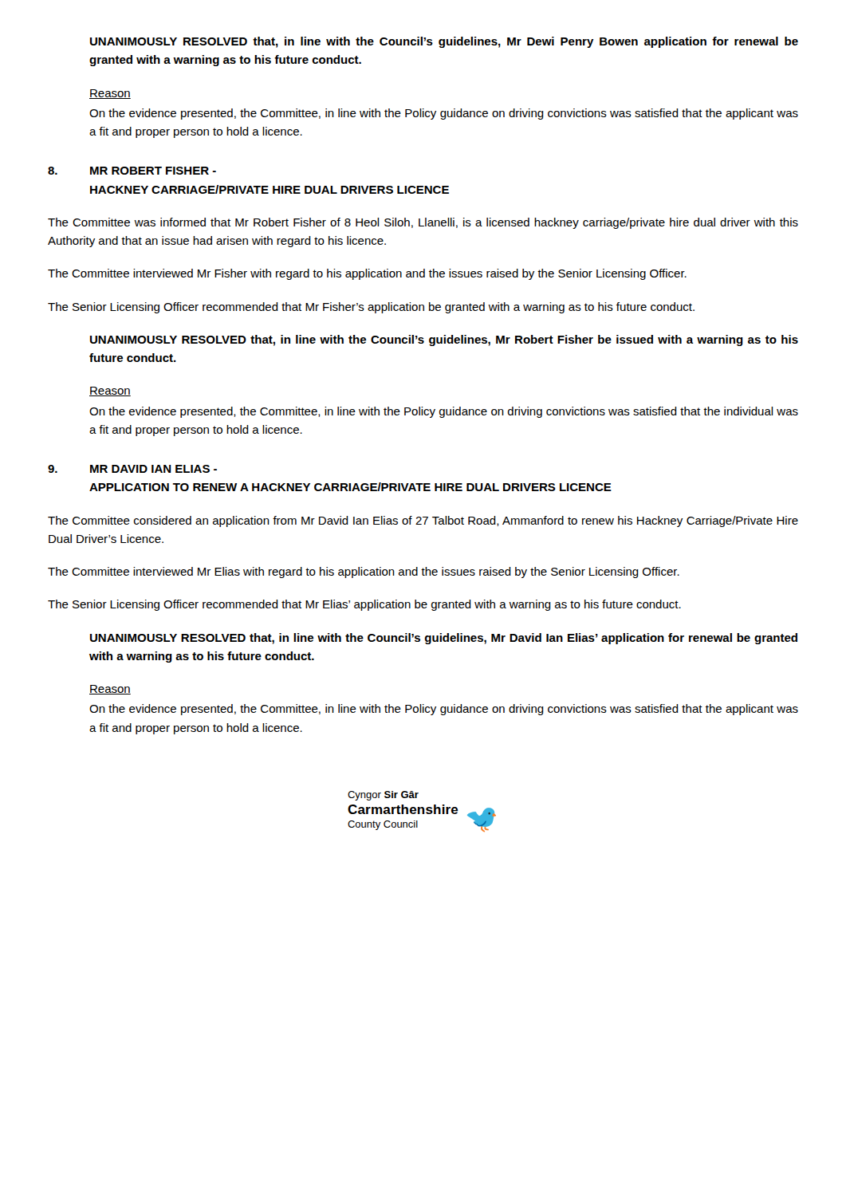UNANIMOUSLY RESOLVED that, in line with the Council’s guidelines, Mr Dewi Penry Bowen application for renewal be granted with a warning as to his future conduct.
Reason
On the evidence presented, the Committee, in line with the Policy guidance on driving convictions was satisfied that the applicant was a fit and proper person to hold a licence.
8.
MR ROBERT FISHER -
HACKNEY CARRIAGE/PRIVATE HIRE DUAL DRIVERS LICENCE
The Committee was informed that Mr Robert Fisher of 8 Heol Siloh, Llanelli, is a licensed hackney carriage/private hire dual driver with this Authority and that an issue had arisen with regard to his licence.
The Committee interviewed Mr Fisher with regard to his application and the issues raised by the Senior Licensing Officer.
The Senior Licensing Officer recommended that Mr Fisher’s application be granted with a warning as to his future conduct.
UNANIMOUSLY RESOLVED that, in line with the Council’s guidelines, Mr Robert Fisher be issued with a warning as to his future conduct.
Reason
On the evidence presented, the Committee, in line with the Policy guidance on driving convictions was satisfied that the individual was a fit and proper person to hold a licence.
9.
MR DAVID IAN ELIAS -
APPLICATION TO RENEW A HACKNEY CARRIAGE/PRIVATE HIRE DUAL DRIVERS LICENCE
The Committee considered an application from Mr David Ian Elias of 27 Talbot Road, Ammanford to renew his Hackney Carriage/Private Hire Dual Driver’s Licence.
The Committee interviewed Mr Elias with regard to his application and the issues raised by the Senior Licensing Officer.
The Senior Licensing Officer recommended that Mr Elias’ application be granted with a warning as to his future conduct.
UNANIMOUSLY RESOLVED that, in line with the Council’s guidelines, Mr David Ian Elias’ application for renewal be granted with a warning as to his future conduct.
Reason
On the evidence presented, the Committee, in line with the Policy guidance on driving convictions was satisfied that the applicant was a fit and proper person to hold a licence.
Cyngor Sir Gâr
Carmarthenshire
County Council
🐦